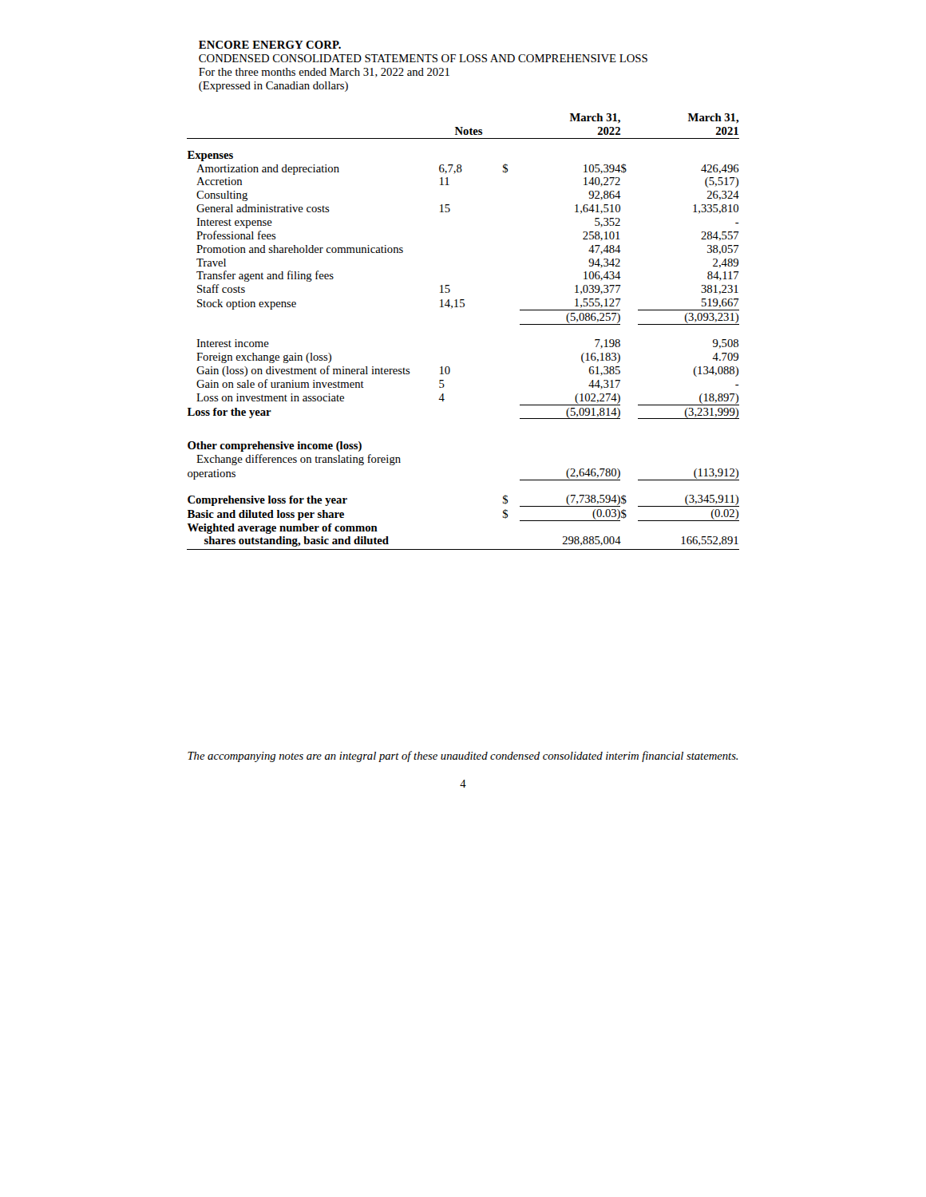ENCORE ENERGY CORP.
CONDENSED CONSOLIDATED STATEMENTS OF LOSS AND COMPREHENSIVE LOSS
For the three months ended March 31, 2022 and 2021
(Expressed in Canadian dollars)
| | | March 31, | March 31, |
| | Notes | 2022 | 2021 |
| Expenses | | | | | |
| Amortization and depreciation | 6,7,8 | $ | 105,394 | $ | 426,496 |
| Accretion | 11 | | 140,272 | | (5,517) |
| Consulting | | | 92,864 | | 26,324 |
| General administrative costs | 15 | | 1,641,510 | | 1,335,810 |
| Interest expense | | | 5,352 | | - |
| Professional fees | | | 258,101 | | 284,557 |
| Promotion and shareholder communications | | | 47,484 | | 38,057 |
| Travel | | | 94,342 | | 2,489 |
| Transfer agent and filing fees | | | 106,434 | | 84,117 |
| Staff costs | 15 | | 1,039,377 | | 381,231 |
| Stock option expense | 14,15 | | 1,555,127 | | 519,667 |
| | | | (5,086,257) | | (3,093,231) |
| Interest income | | | 7,198 | | 9,508 |
| Foreign exchange gain (loss) | | | (16,183) | | 4.709 |
| Gain (loss) on divestment of mineral interests | 10 | | 61,385 | | (134,088) |
| Gain on sale of uranium investment | 5 | | 44,317 | | - |
| Loss on investment in associate | 4 | | (102,274) | | (18,897) |
| Loss for the year | | | (5,091,814) | | (3,231,999) |
| Other comprehensive income (loss) | | | | | |
| Exchange differences on translating foreign | | | | | |
| operations | | | (2,646,780) | | (113,912) |
| Comprehensive loss for the year | | $ | (7,738,594) | $ | (3,345,911) |
| Basic and diluted loss per share | | $ | (0.03) | $ | (0.02) |
| Weighted average number of common | | | | | |
| shares outstanding, basic and diluted | | | 298,885,004 | | 166,552,891 |
The accompanying notes are an integral part of these unaudited condensed consolidated interim financial statements.
4